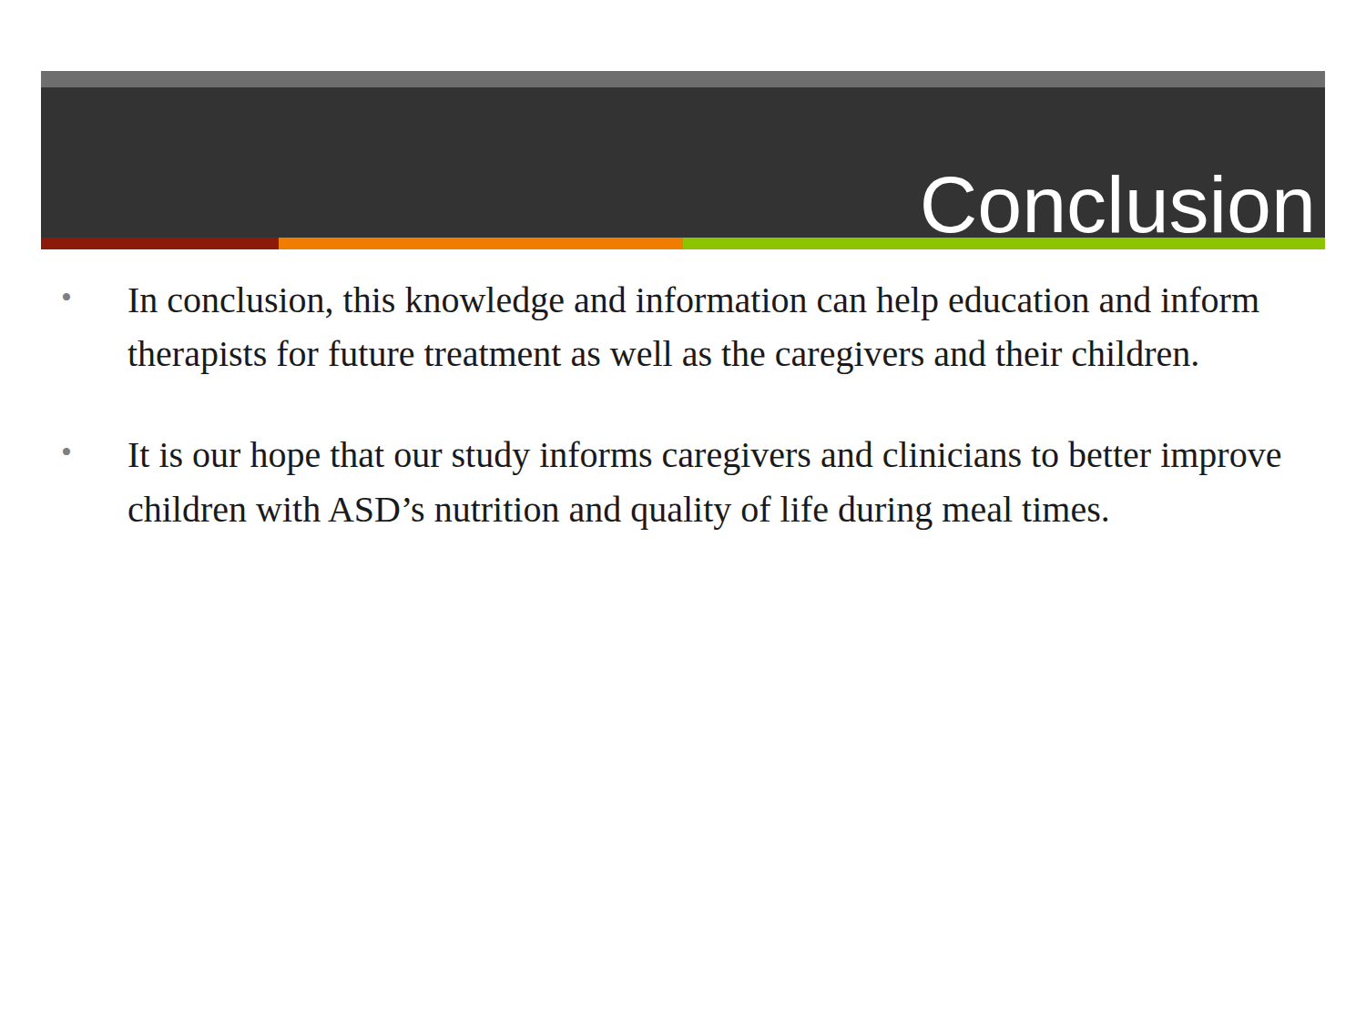Conclusion
In conclusion, this knowledge and information can help education and inform therapists for future treatment as well as the caregivers and their children.
It is our hope that our study informs caregivers and clinicians to better improve children with ASD’s nutrition and quality of life during meal times.